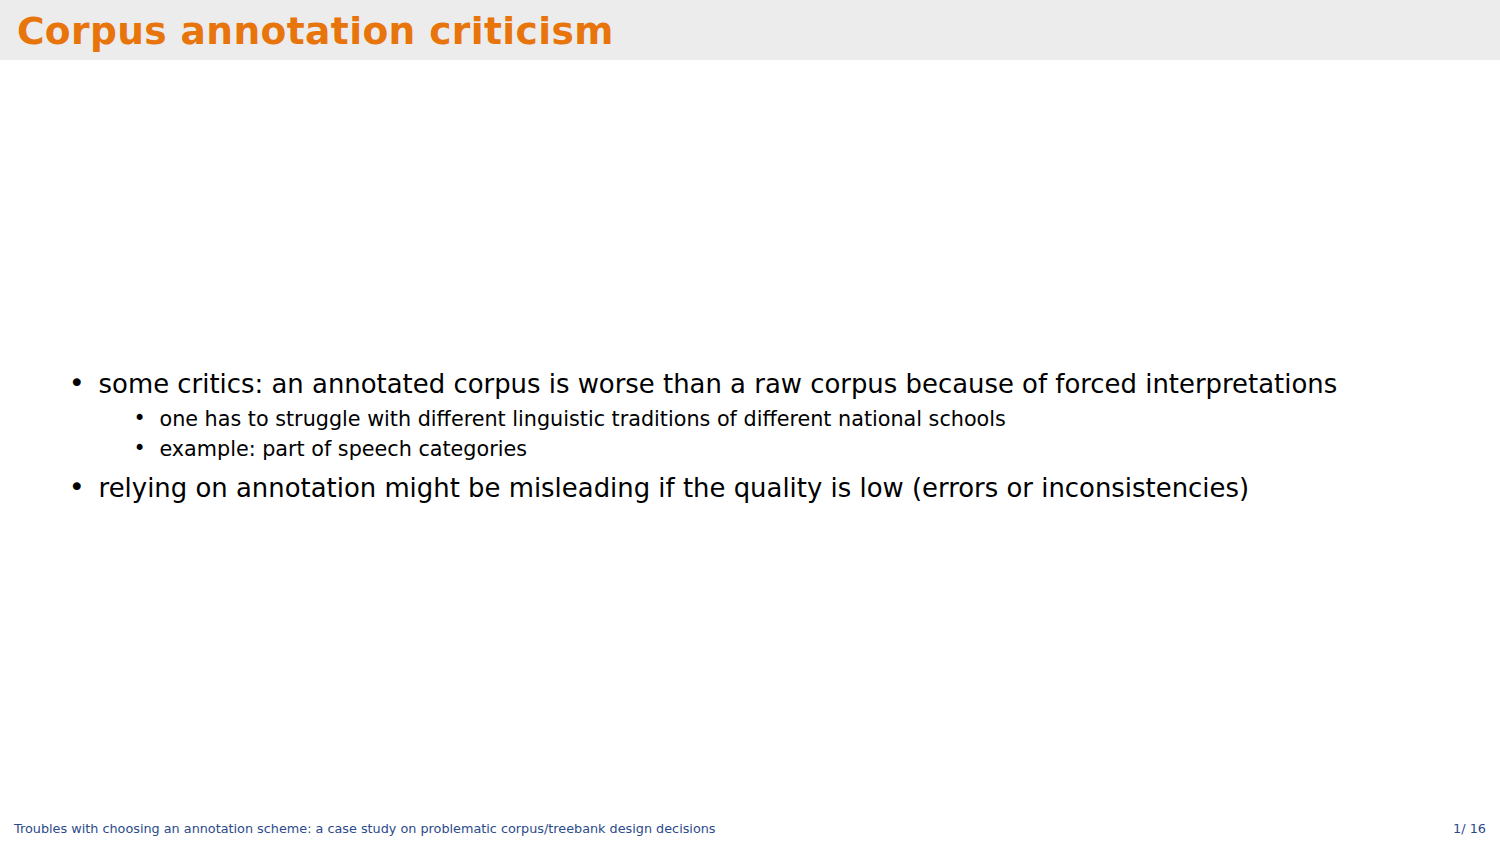Corpus annotation criticism
some critics: an annotated corpus is worse than a raw corpus because of forced interpretations
one has to struggle with different linguistic traditions of different national schools
example: part of speech categories
relying on annotation might be misleading if the quality is low (errors or inconsistencies)
Troubles with choosing an annotation scheme: a case study on problematic corpus/treebank design decisions
1/ 16